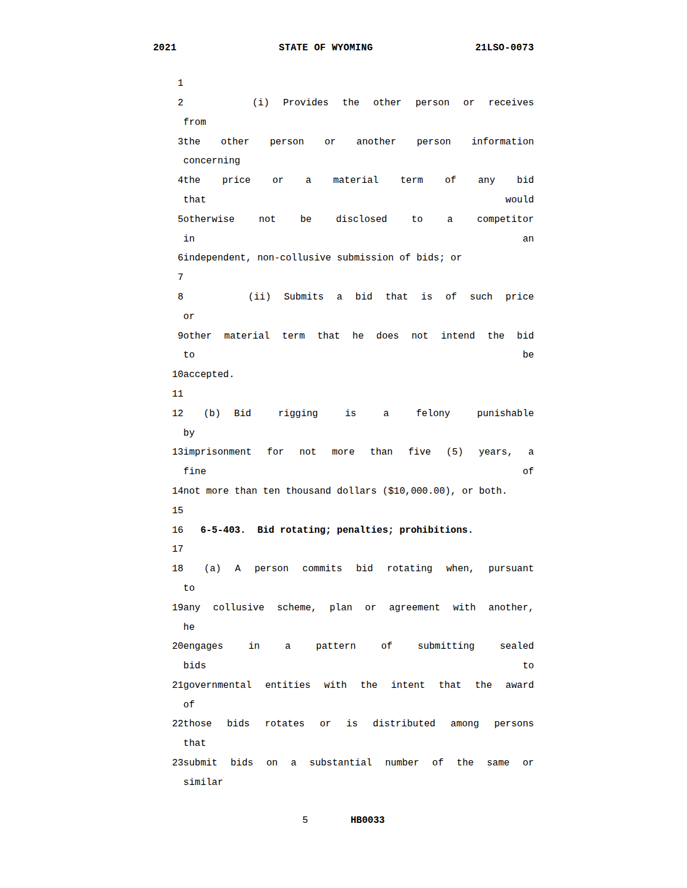2021 STATE OF WYOMING 21LSO-0073
| 1 | |
| 2 | (i) Provides the other person or receives from |
| 3 | the other person or another person information concerning |
| 4 | the price or a material term of any bid that would |
| 5 | otherwise not be disclosed to a competitor in an |
| 6 | independent, non-collusive submission of bids; or |
| 7 | |
| 8 | (ii) Submits a bid that is of such price or |
| 9 | other material term that he does not intend the bid to be |
| 10 | accepted. |
| 11 | |
| 12 | (b) Bid rigging is a felony punishable by |
| 13 | imprisonment for not more than five (5) years, a fine of |
| 14 | not more than ten thousand dollars ($10,000.00), or both. |
| 15 | |
| 16 | 6-5-403. Bid rotating; penalties; prohibitions. |
| 17 | |
| 18 | (a) A person commits bid rotating when, pursuant to |
| 19 | any collusive scheme, plan or agreement with another, he |
| 20 | engages in a pattern of submitting sealed bids to |
| 21 | governmental entities with the intent that the award of |
| 22 | those bids rotates or is distributed among persons that |
| 23 | submit bids on a substantial number of the same or similar |
5 HB0033